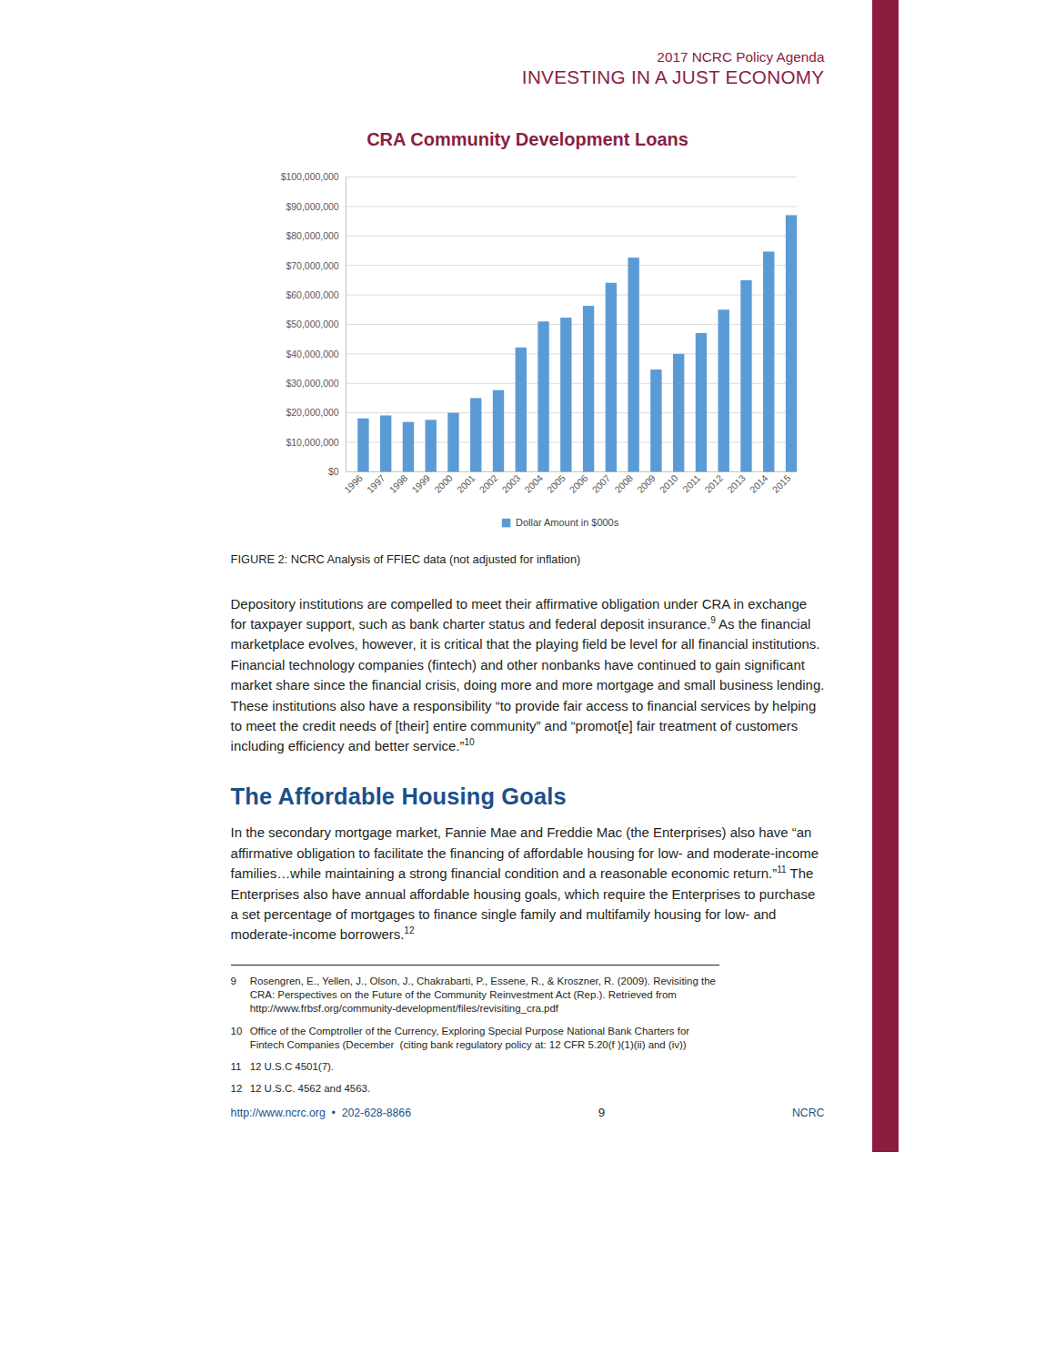2017 NCRC Policy Agenda
Investing in a Just Economy
CRA Community Development Loans
$100,000,000 $90,000,000 $80,000,000 $70,000,000 $60,000,000 $50,000,000 $40,000,000 $30,000,000 $20,000,000 $10,000,000 $0 1996 1997 1998 1999 2000 2001 2002 2003 2004 2005 2006 2007 2008 2009 2010 2011 2012 2013 2014 2015 Dollar Amount in $000s
FIGURE 2: NCRC Analysis of FFIEC data (not adjusted for inflation)
Depository institutions are compelled to meet their affirmative obligation under CRA in exchange for taxpayer support, such as bank charter status and federal deposit insurance.9 As the financial marketplace evolves, however, it is critical that the playing field be level for all financial institutions. Financial technology companies (fintech) and other nonbanks have continued to gain significant market share since the financial crisis, doing more and more mortgage and small business lending. These institutions also have a responsibility “to provide fair access to financial services by helping to meet the credit needs of [their] entire community” and “promot[e] fair treatment of customers including efficiency and better service.”10
The Affordable Housing Goals
In the secondary mortgage market, Fannie Mae and Freddie Mac (the Enterprises) also have “an affirmative obligation to facilitate the financing of affordable housing for low- and moderate-income families…while maintaining a strong financial condition and a reasonable economic return.”11 The Enterprises also have annual affordable housing goals, which require the Enterprises to purchase a set percentage of mortgages to finance single family and multifamily housing for low- and moderate-income borrowers.12
9 Rosengren, E., Yellen, J., Olson, J., Chakrabarti, P., Essene, R., & Kroszner, R. (2009). Revisiting the CRA: Perspectives on the Future of the Community Reinvestment Act (Rep.). Retrieved from http://www.frbsf.org/community-development/files/revisiting_cra.pdf
10 Office of the Comptroller of the Currency, Exploring Special Purpose National Bank Charters for Fintech Companies (December (citing bank regulatory policy at: 12 CFR 5.20(f )(1)(ii) and (iv))
1112 U.S.C 4501(7).
1212 U.S.C. 4562 and 4563.
http://www.ncrc.org • 202-628-8866
9
NCRC